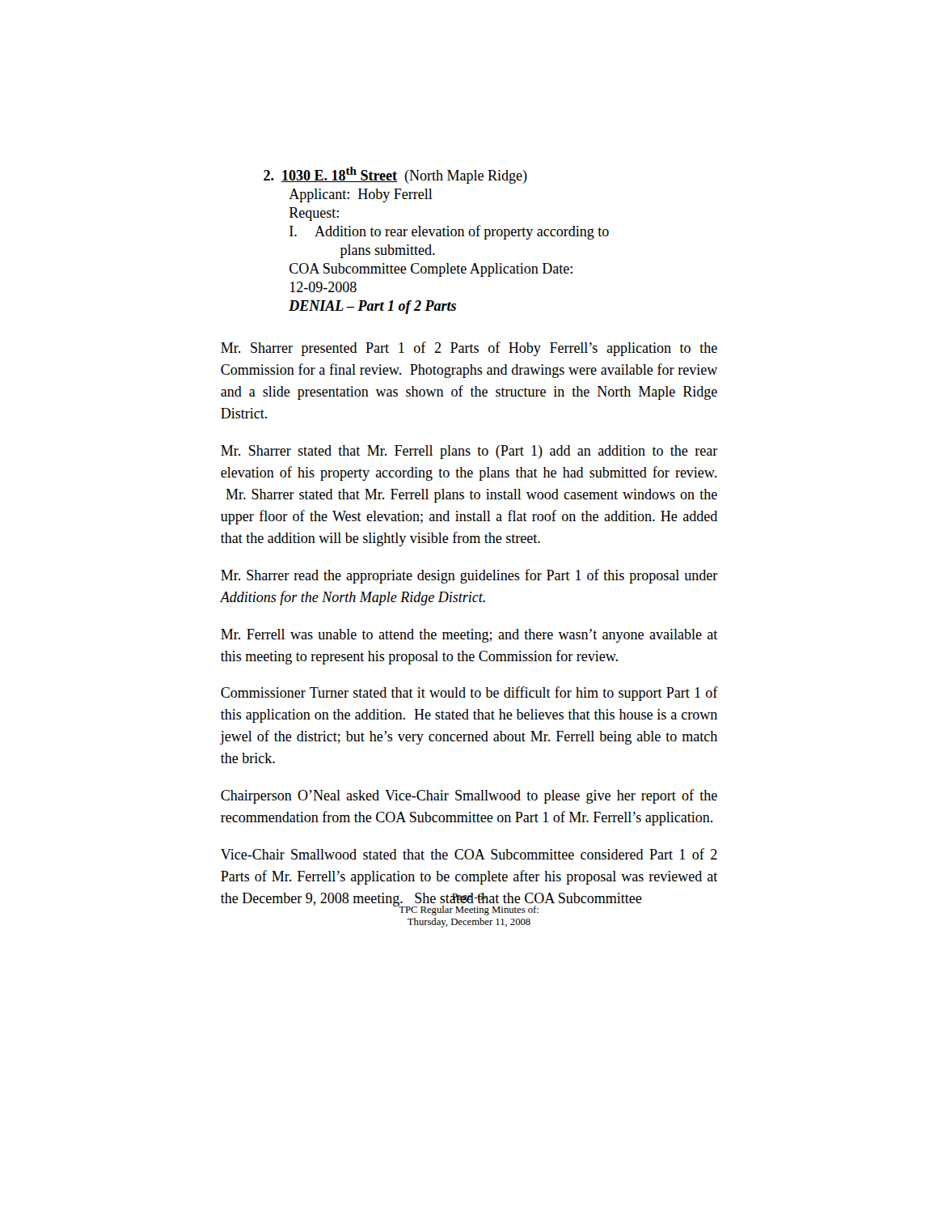2. 1030 E. 18th Street (North Maple Ridge)
Applicant: Hoby Ferrell
Request:
I.
Addition to rear elevation of property according to
plans submitted.
COA Subcommittee Complete Application Date:
12-09-2008
DENIAL – Part 1 of 2 Parts
Mr. Sharrer presented Part 1 of 2 Parts of Hoby Ferrell’s application to the Commission for a final review. Photographs and drawings were available for review and a slide presentation was shown of the structure in the North Maple Ridge District.
Mr. Sharrer stated that Mr. Ferrell plans to (Part 1) add an addition to the rear elevation of his property according to the plans that he had submitted for review. Mr. Sharrer stated that Mr. Ferrell plans to install wood casement windows on the upper floor of the West elevation; and install a flat roof on the addition. He added that the addition will be slightly visible from the street.
Mr. Sharrer read the appropriate design guidelines for Part 1 of this proposal under Additions for the North Maple Ridge District.
Mr. Ferrell was unable to attend the meeting; and there wasn’t anyone available at this meeting to represent his proposal to the Commission for review.
Commissioner Turner stated that it would to be difficult for him to support Part 1 of this application on the addition. He stated that he believes that this house is a crown jewel of the district; but he’s very concerned about Mr. Ferrell being able to match the brick.
Chairperson O’Neal asked Vice-Chair Smallwood to please give her report of the recommendation from the COA Subcommittee on Part 1 of Mr. Ferrell’s application.
Vice-Chair Smallwood stated that the COA Subcommittee considered Part 1 of 2 Parts of Mr. Ferrell’s application to be complete after his proposal was reviewed at the December 9, 2008 meeting. She stated that the COA Subcommittee
Page -6-
TPC Regular Meeting Minutes of:
Thursday, December 11, 2008